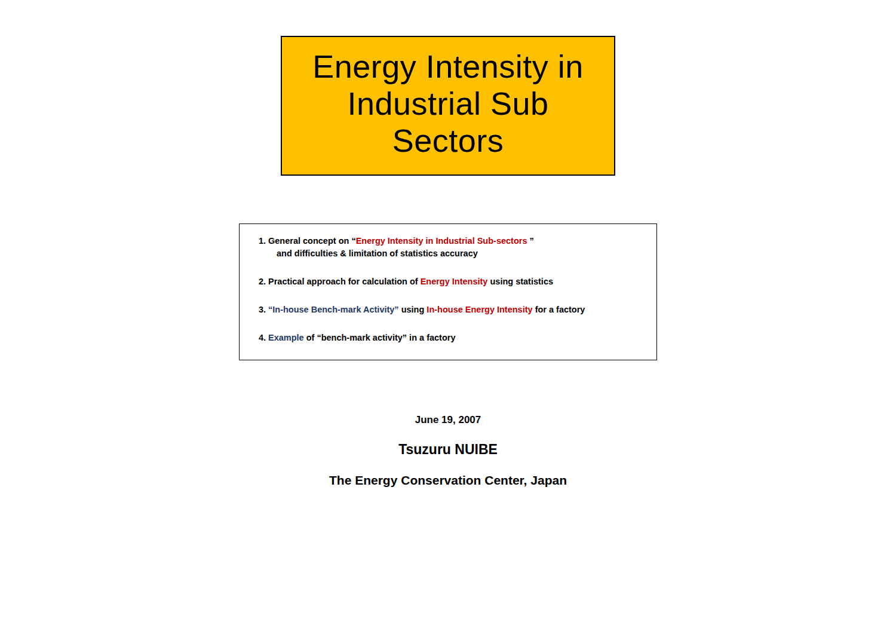Energy Intensity in
Industrial Sub Sectors
General concept on “Energy Intensity in Industrial Sub-sectors ” and difficulties & limitation of statistics accuracy
Practical approach for calculation of Energy Intensity using statistics
“In-house Bench-mark Activity” using In-house Energy Intensity for a factory
Example of “bench-mark activity” in a factory
June 19, 2007
Tsuzuru NUIBE
The Energy Conservation Center, Japan